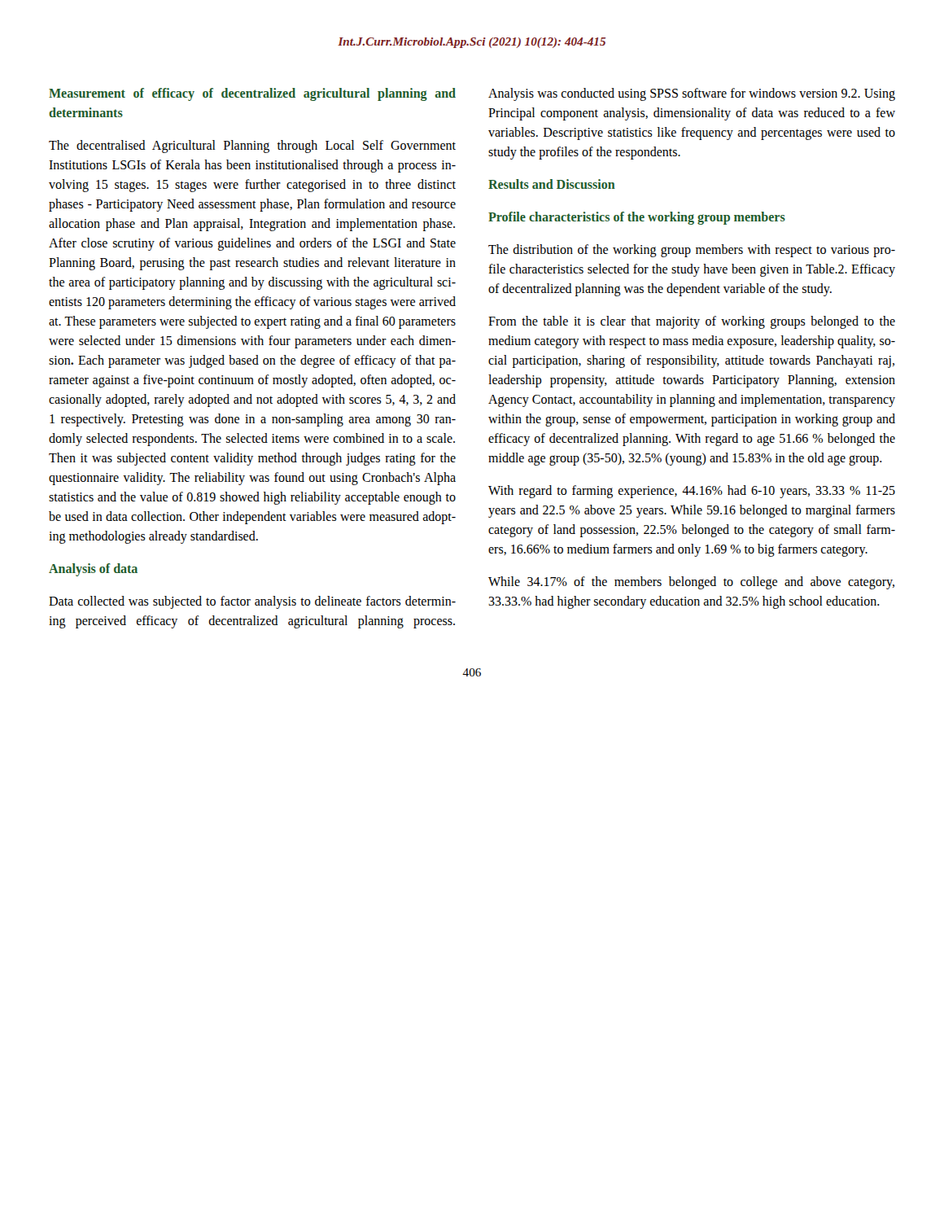Int.J.Curr.Microbiol.App.Sci (2021) 10(12): 404-415
Measurement of efficacy of decentralized agricultural planning and determinants
The decentralised Agricultural Planning through Local Self Government Institutions LSGIs of Kerala has been institutionalised through a process involving 15 stages. 15 stages were further categorised in to three distinct phases - Participatory Need assessment phase, Plan formulation and resource allocation phase and Plan appraisal, Integration and implementation phase. After close scrutiny of various guidelines and orders of the LSGI and State Planning Board, perusing the past research studies and relevant literature in the area of participatory planning and by discussing with the agricultural scientists 120 parameters determining the efficacy of various stages were arrived at. These parameters were subjected to expert rating and a final 60 parameters were selected under 15 dimensions with four parameters under each dimension. Each parameter was judged based on the degree of efficacy of that parameter against a five-point continuum of mostly adopted, often adopted, occasionally adopted, rarely adopted and not adopted with scores 5, 4, 3, 2 and 1 respectively. Pretesting was done in a non-sampling area among 30 randomly selected respondents. The selected items were combined in to a scale. Then it was subjected content validity method through judges rating for the questionnaire validity. The reliability was found out using Cronbach's Alpha statistics and the value of 0.819 showed high reliability acceptable enough to be used in data collection. Other independent variables were measured adopting methodologies already standardised.
Analysis of data
Data collected was subjected to factor analysis to delineate factors determining perceived efficacy of decentralized agricultural planning process. Analysis was conducted using SPSS software for windows version 9.2. Using Principal component analysis, dimensionality of data was reduced to a few variables. Descriptive statistics like frequency and percentages were used to study the profiles of the respondents.
Results and Discussion
Profile characteristics of the working group members
The distribution of the working group members with respect to various profile characteristics selected for the study have been given in Table.2. Efficacy of decentralized planning was the dependent variable of the study.
From the table it is clear that majority of working groups belonged to the medium category with respect to mass media exposure, leadership quality, social participation, sharing of responsibility, attitude towards Panchayati raj, leadership propensity, attitude towards Participatory Planning, extension Agency Contact, accountability in planning and implementation, transparency within the group, sense of empowerment, participation in working group and efficacy of decentralized planning. With regard to age 51.66 % belonged the middle age group (35-50), 32.5% (young) and 15.83% in the old age group.
With regard to farming experience, 44.16% had 6-10 years, 33.33 % 11-25 years and 22.5 % above 25 years. While 59.16 belonged to marginal farmers category of land possession, 22.5% belonged to the category of small farmers, 16.66% to medium farmers and only 1.69 % to big farmers category.
While 34.17% of the members belonged to college and above category, 33.33.% had higher secondary education and 32.5% high school education.
406